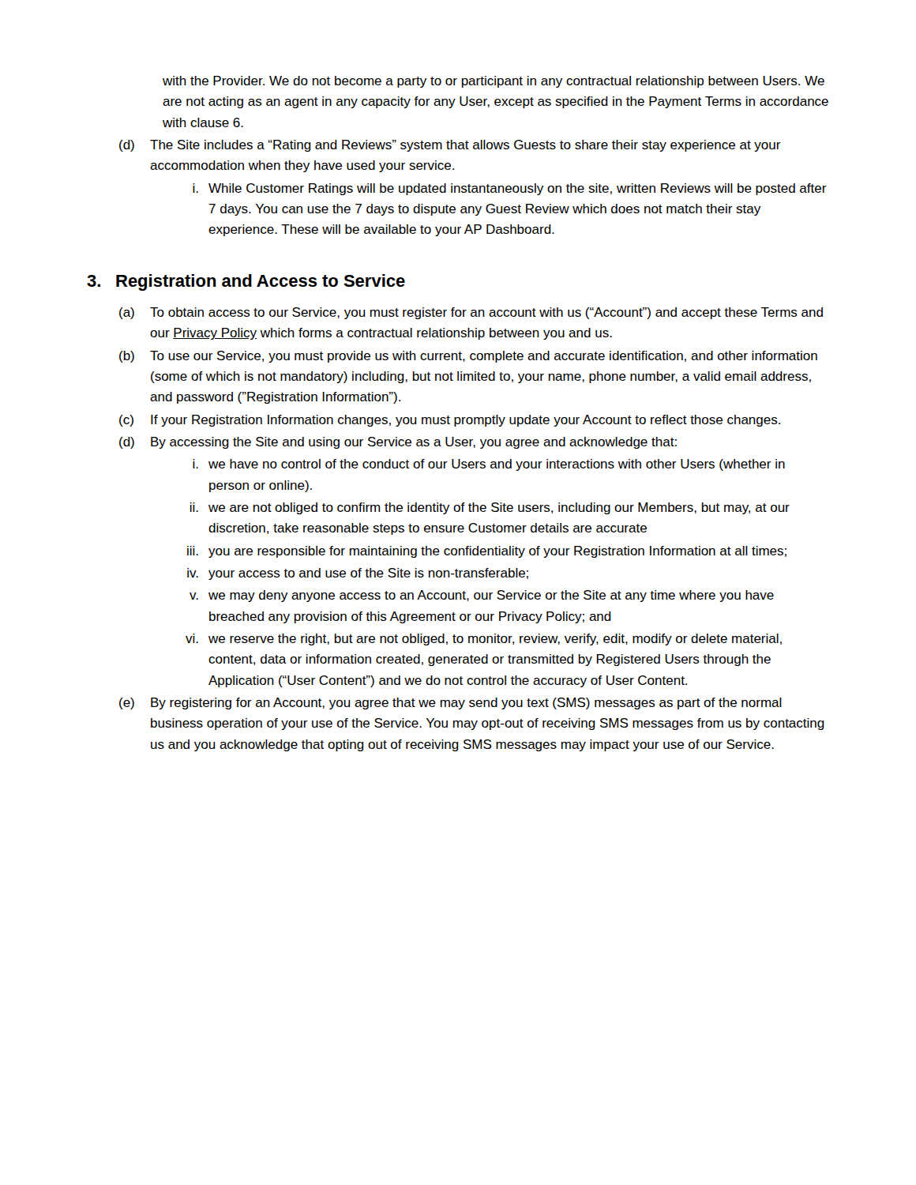with the Provider. We do not become a party to or participant in any contractual relationship between Users. We are not acting as an agent in any capacity for any User, except as specified in the Payment Terms in accordance with clause 6.
(d) The Site includes a “Rating and Reviews” system that allows Guests to share their stay experience at your accommodation when they have used your service.
i. While Customer Ratings will be updated instantaneously on the site, written Reviews will be posted after 7 days. You can use the 7 days to dispute any Guest Review which does not match their stay experience. These will be available to your AP Dashboard.
3. Registration and Access to Service
(a) To obtain access to our Service, you must register for an account with us (“Account”) and accept these Terms and our Privacy Policy which forms a contractual relationship between you and us.
(b) To use our Service, you must provide us with current, complete and accurate identification, and other information (some of which is not mandatory) including, but not limited to, your name, phone number, a valid email address, and password (”Registration Information”).
(c) If your Registration Information changes, you must promptly update your Account to reflect those changes.
(d) By accessing the Site and using our Service as a User, you agree and acknowledge that:
i. we have no control of the conduct of our Users and your interactions with other Users (whether in person or online).
ii. we are not obliged to confirm the identity of the Site users, including our Members, but may, at our discretion, take reasonable steps to ensure Customer details are accurate
iii. you are responsible for maintaining the confidentiality of your Registration Information at all times;
iv. your access to and use of the Site is non-transferable;
v. we may deny anyone access to an Account, our Service or the Site at any time where you have breached any provision of this Agreement or our Privacy Policy; and
vi. we reserve the right, but are not obliged, to monitor, review, verify, edit, modify or delete material, content, data or information created, generated or transmitted by Registered Users through the Application (“User Content”) and we do not control the accuracy of User Content.
(e) By registering for an Account, you agree that we may send you text (SMS) messages as part of the normal business operation of your use of the Service. You may opt-out of receiving SMS messages from us by contacting us and you acknowledge that opting out of receiving SMS messages may impact your use of our Service.